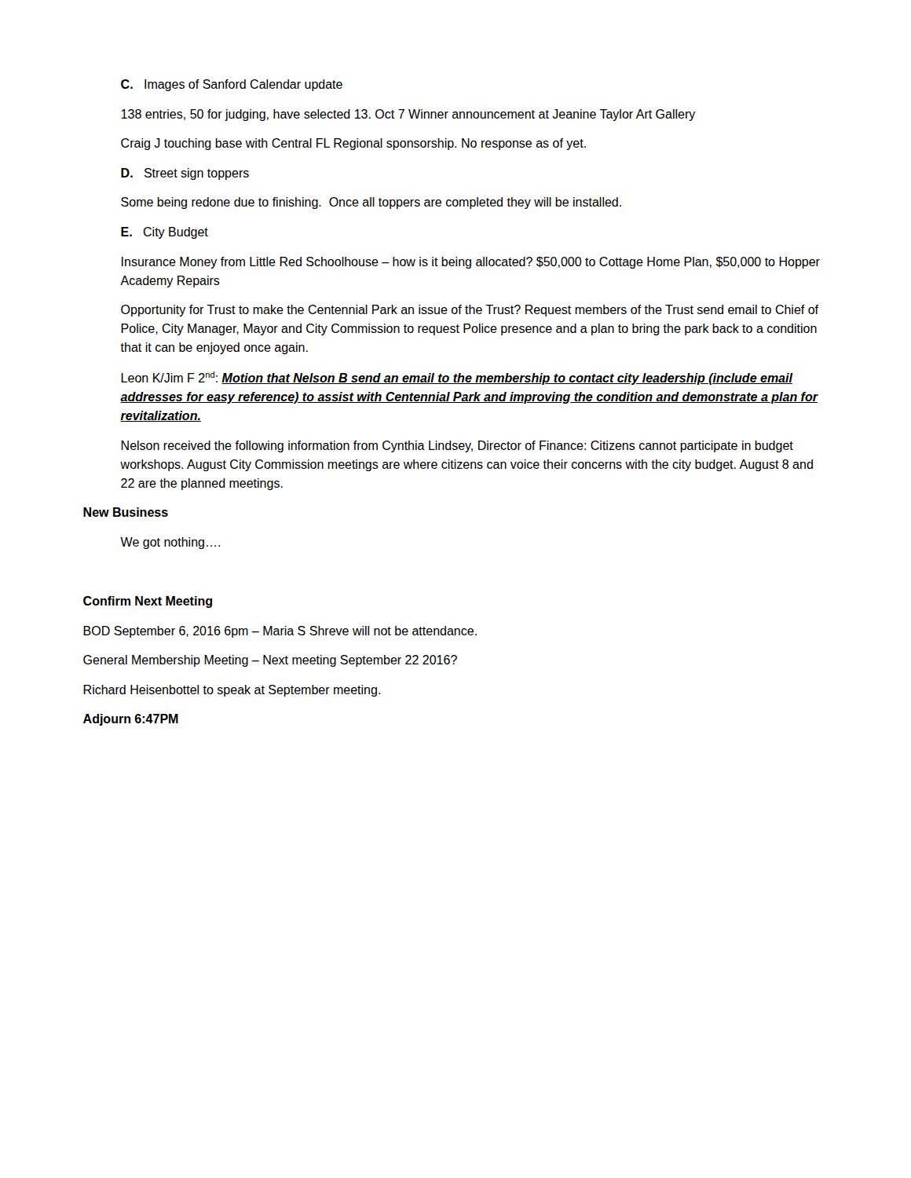C. Images of Sanford Calendar update
138 entries, 50 for judging, have selected 13. Oct 7 Winner announcement at Jeanine Taylor Art Gallery
Craig J touching base with Central FL Regional sponsorship. No response as of yet.
D. Street sign toppers
Some being redone due to finishing. Once all toppers are completed they will be installed.
E. City Budget
Insurance Money from Little Red Schoolhouse – how is it being allocated? $50,000 to Cottage Home Plan, $50,000 to Hopper Academy Repairs
Opportunity for Trust to make the Centennial Park an issue of the Trust? Request members of the Trust send email to Chief of Police, City Manager, Mayor and City Commission to request Police presence and a plan to bring the park back to a condition that it can be enjoyed once again.
Leon K/Jim F 2nd: Motion that Nelson B send an email to the membership to contact city leadership (include email addresses for easy reference) to assist with Centennial Park and improving the condition and demonstrate a plan for revitalization.
Nelson received the following information from Cynthia Lindsey, Director of Finance: Citizens cannot participate in budget workshops. August City Commission meetings are where citizens can voice their concerns with the city budget. August 8 and 22 are the planned meetings.
New Business
We got nothing….
Confirm Next Meeting
BOD September 6, 2016 6pm – Maria S Shreve will not be attendance.
General Membership Meeting – Next meeting September 22 2016?
Richard Heisenbottel to speak at September meeting.
Adjourn 6:47PM